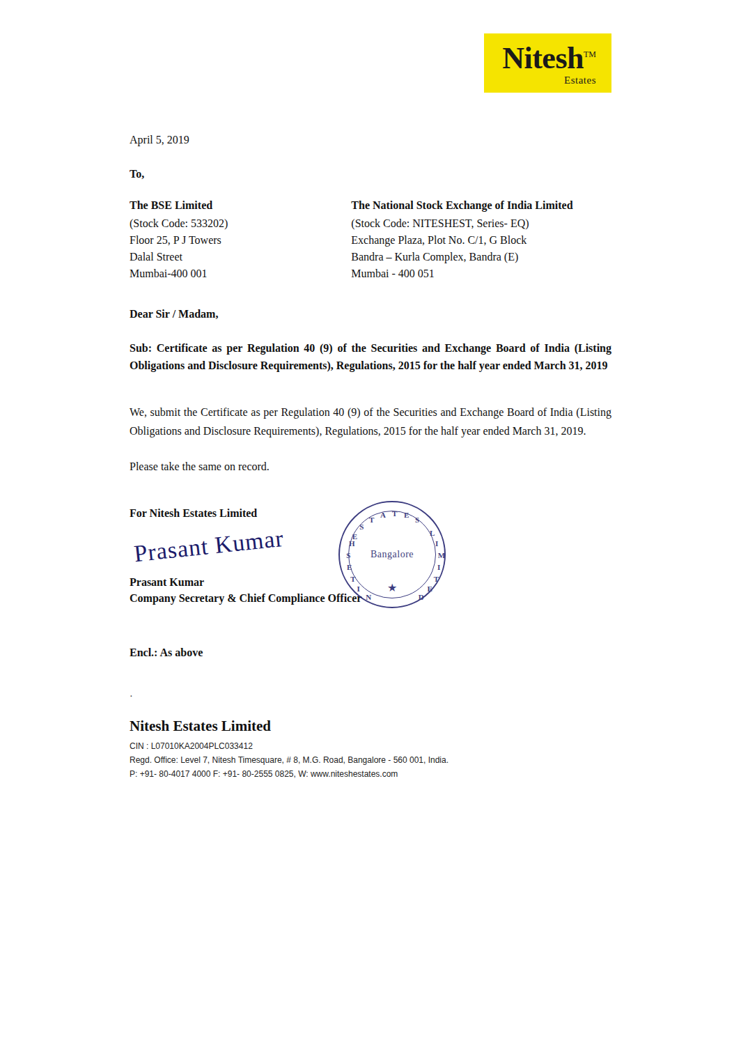NiteshTM
Estates
April 5, 2019
To,
| The BSE Limited (Stock Code: 533202) Floor 25, P J Towers Dalal Street Mumbai-400 001 | The National Stock Exchange of India Limited (Stock Code: NITESHEST, Series- EQ) Exchange Plaza, Plot No. C/1, G Block Bandra – Kurla Complex, Bandra (E) Mumbai - 400 051 |
Dear Sir / Madam,
Sub: Certificate as per Regulation 40 (9) of the Securities and Exchange Board of India (Listing Obligations and Disclosure Requirements), Regulations, 2015 for the half year ended March 31, 2019
We, submit the Certificate as per Regulation 40 (9) of the Securities and Exchange Board of India (Listing Obligations and Disclosure Requirements), Regulations, 2015 for the half year ended March 31, 2019.
Please take the same on record.
For Nitesh Estates Limited
Prasant Kumar
E S T A T E S L I M I T E D N I T E S H
Bangalore
★
Prasant Kumar
Company Secretary & Chief Compliance Officer
Encl.: As above
·
Nitesh Estates Limited
CIN : L07010KA2004PLC033412
Regd. Office: Level 7, Nitesh Timesquare, # 8, M.G. Road, Bangalore - 560 001, India.
P: +91- 80-4017 4000 F: +91- 80-2555 0825, W: www.niteshestates.com